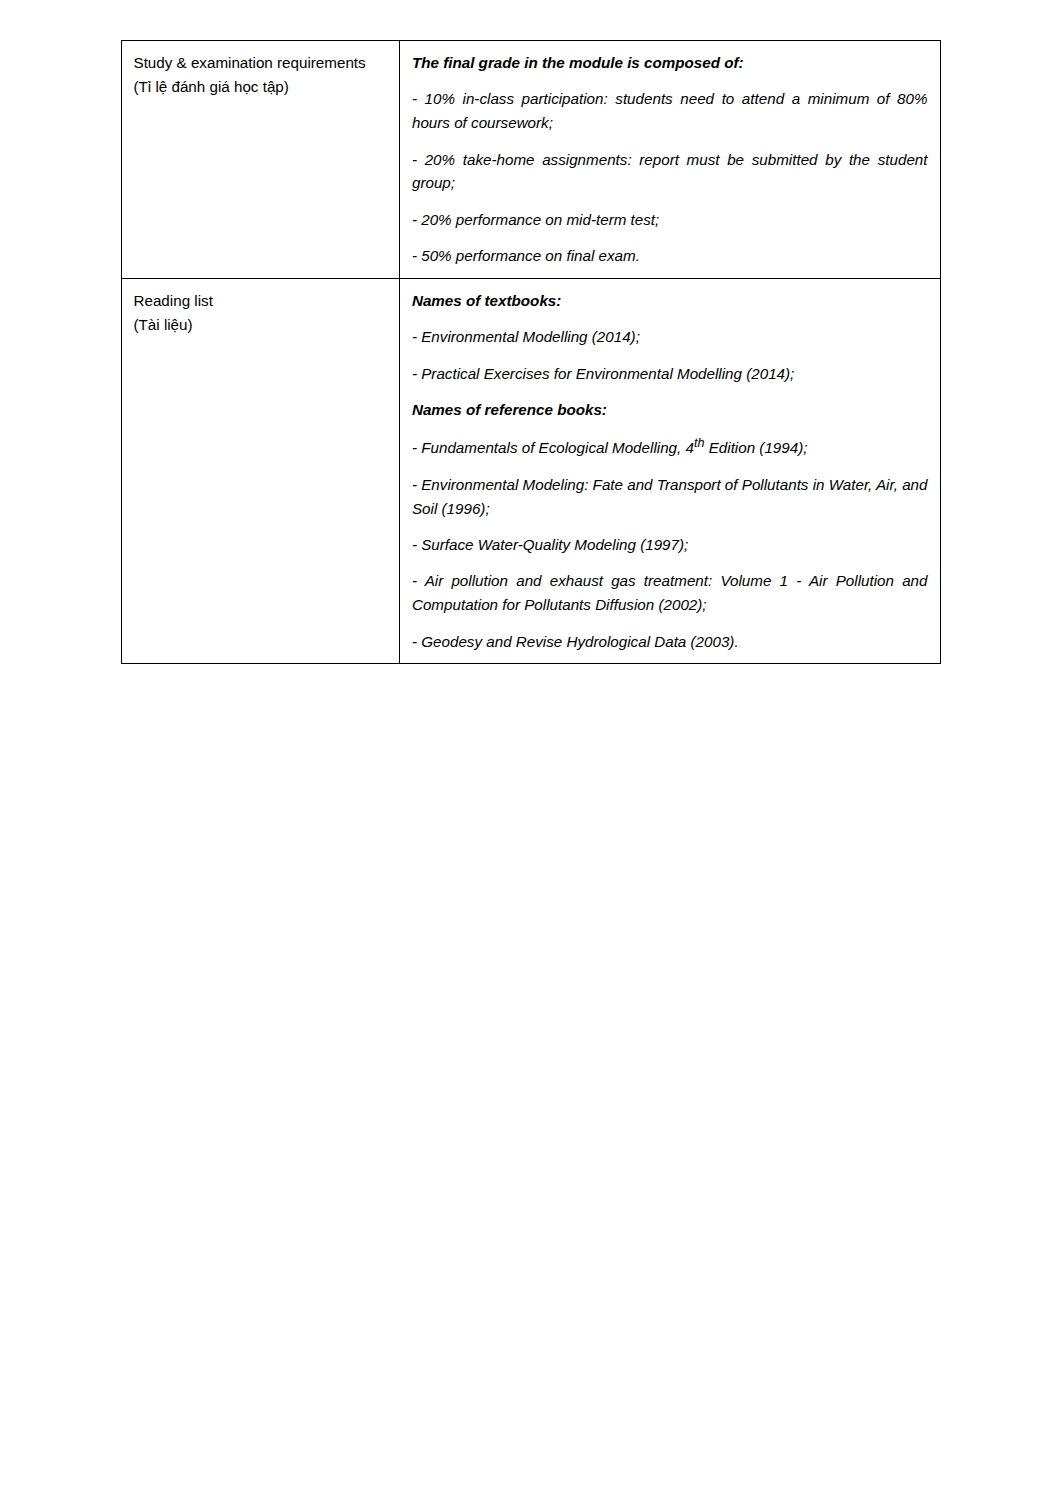| Study & examination requirements (Tỉ lệ đánh giá học tập) | The final grade in the module is composed of: - 10% in-class participation: students need to attend a minimum of 80% hours of coursework; - 20% take-home assignments: report must be submitted by the student group; - 20% performance on mid-term test; - 50% performance on final exam. |
| Reading list (Tài liệu) | Names of textbooks: - Environmental Modelling (2014); - Practical Exercises for Environmental Modelling (2014); Names of reference books: - Fundamentals of Ecological Modelling, 4 th Edition (1994); - Environmental Modeling: Fate and Transport of Pollutants in Water, Air, and Soil (1996); - Surface Water-Quality Modeling (1997); - Air pollution and exhaust gas treatment: Volume 1 - Air Pollution and Computation for Pollutants Diffusion (2002); - Geodesy and Revise Hydrological Data (2003). |